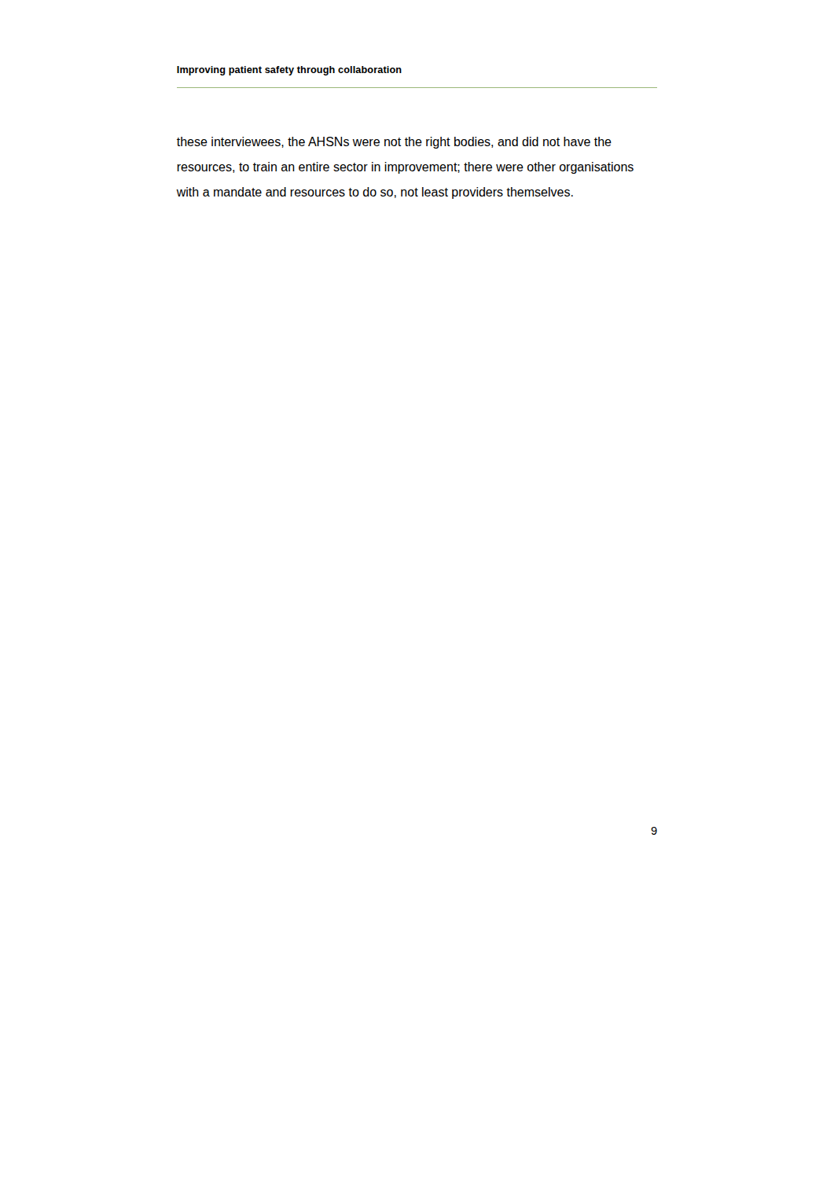Improving patient safety through collaboration
these interviewees, the AHSNs were not the right bodies, and did not have the resources, to train an entire sector in improvement; there were other organisations with a mandate and resources to do so, not least providers themselves.
9